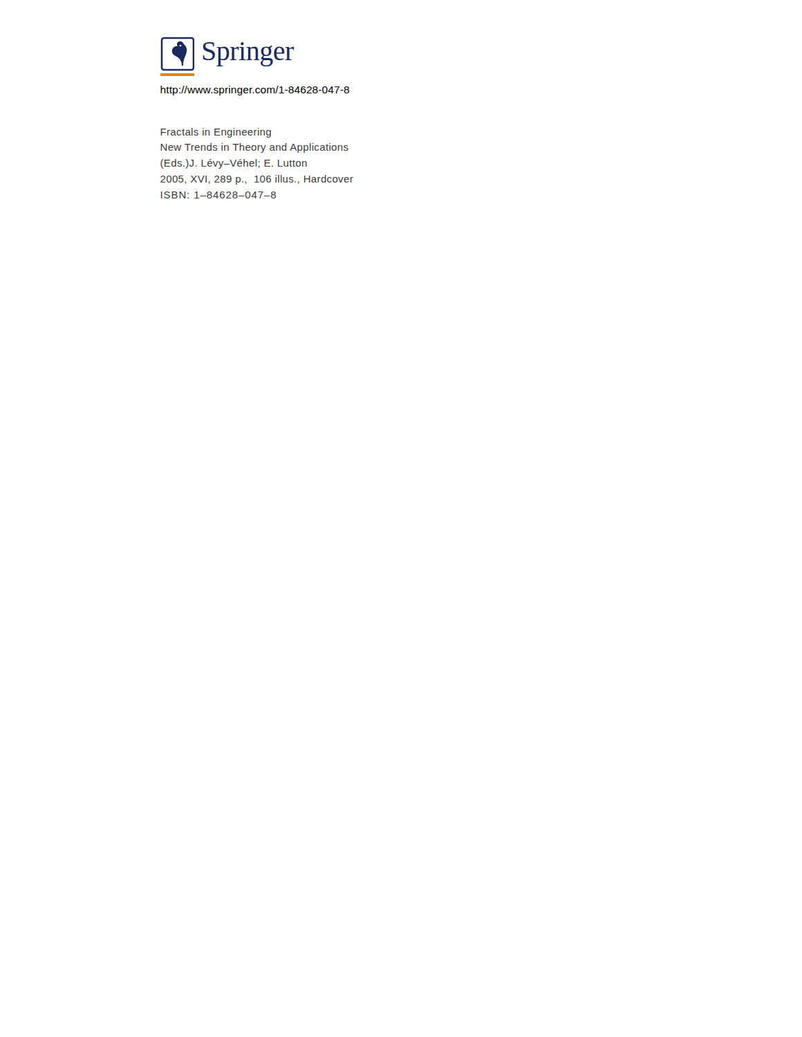Springer
http://www.springer.com/1-84628-047-8
Fractals in Engineering
New Trends in Theory and Applications
(Eds.)J. Lévy–Véhel; E. Lutton
2005, XVI, 289 p., 106 illus., Hardcover
ISBN: 1–84628–047–8